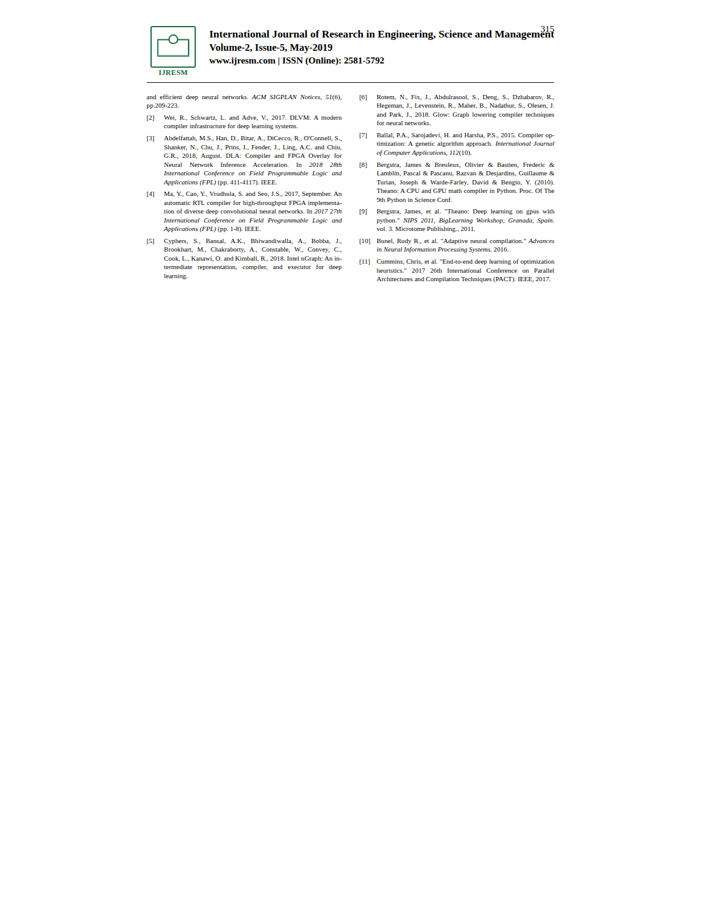315
IJRESM
International Journal of Research in Engineering, Science and Management
Volume-2, Issue-5, May-2019
www.ijresm.com | ISSN (Online): 2581-5792
and efficient deep neural networks. ACM SIGPLAN Notices, 51(6), pp.209-223.
[2] Wei, R., Schwartz, L. and Adve, V., 2017. DLVM: A modern compiler infrastructure for deep learning systems.
[3] Abdelfattah, M.S., Han, D., Bitar, A., DiCecco, R., O'Connell, S., Shanker, N., Chu, J., Prins, I., Fender, J., Ling, A.C. and Chiu, G.R., 2018, August. DLA: Compiler and FPGA Overlay for Neural Network Inference Acceleration. In 2018 28th International Conference on Field Programmable Logic and Applications (FPL) (pp. 411-4117). IEEE.
[4] Ma, Y., Cao, Y., Vrudhula, S. and Seo, J.S., 2017, September. An automatic RTL compiler for high-throughput FPGA implementation of diverse deep convolutional neural networks. In 2017 27th International Conference on Field Programmable Logic and Applications (FPL) (pp. 1-8). IEEE.
[5] Cyphers, S., Bansal, A.K., Bhiwandiwalla, A., Bobba, J., Brookhart, M., Chakraborty, A., Constable, W., Convey, C., Cook, L., Kanawi, O. and Kimball, R., 2018. Intel nGraph: An intermediate representation, compiler, and executor for deep learning.
[6] Rotem, N., Fix, J., Abdulrasool, S., Deng, S., Dzhabarov, R., Hegeman, J., Levenstein, R., Maher, B., Nadathur, S., Olesen, J. and Park, J., 2018. Glow: Graph lowering compiler techniques for neural networks.
[7] Ballal, P.A., Sarojadevi, H. and Harsha, P.S., 2015. Compiler optimization: A genetic algorithm approach. International Journal of Computer Applications, 112(10).
[8] Bergstra, James & Breuleux, Olivier & Bastien, Frederic & Lamblin, Pascal & Pascanu, Razvan & Desjardins, Guillaume & Turian, Joseph & Warde-Farley, David & Bengio, Y. (2010). Theano: A CPU and GPU math compiler in Python. Proc. Of The 9th Python in Science Conf.
[9] Bergstra, James, et al. "Theano: Deep learning on gpus with python." NIPS 2011, BigLearning Workshop, Granada, Spain. vol. 3. Microtome Publishing., 2011.
[10] Bunel, Rudy R., et al. "Adaptive neural compilation." Advances in Neural Information Processing Systems. 2016.
[11] Cummins, Chris, et al. "End-to-end deep learning of optimization heuristics." 2017 26th International Conference on Parallel Architectures and Compilation Techniques (PACT). IEEE, 2017.